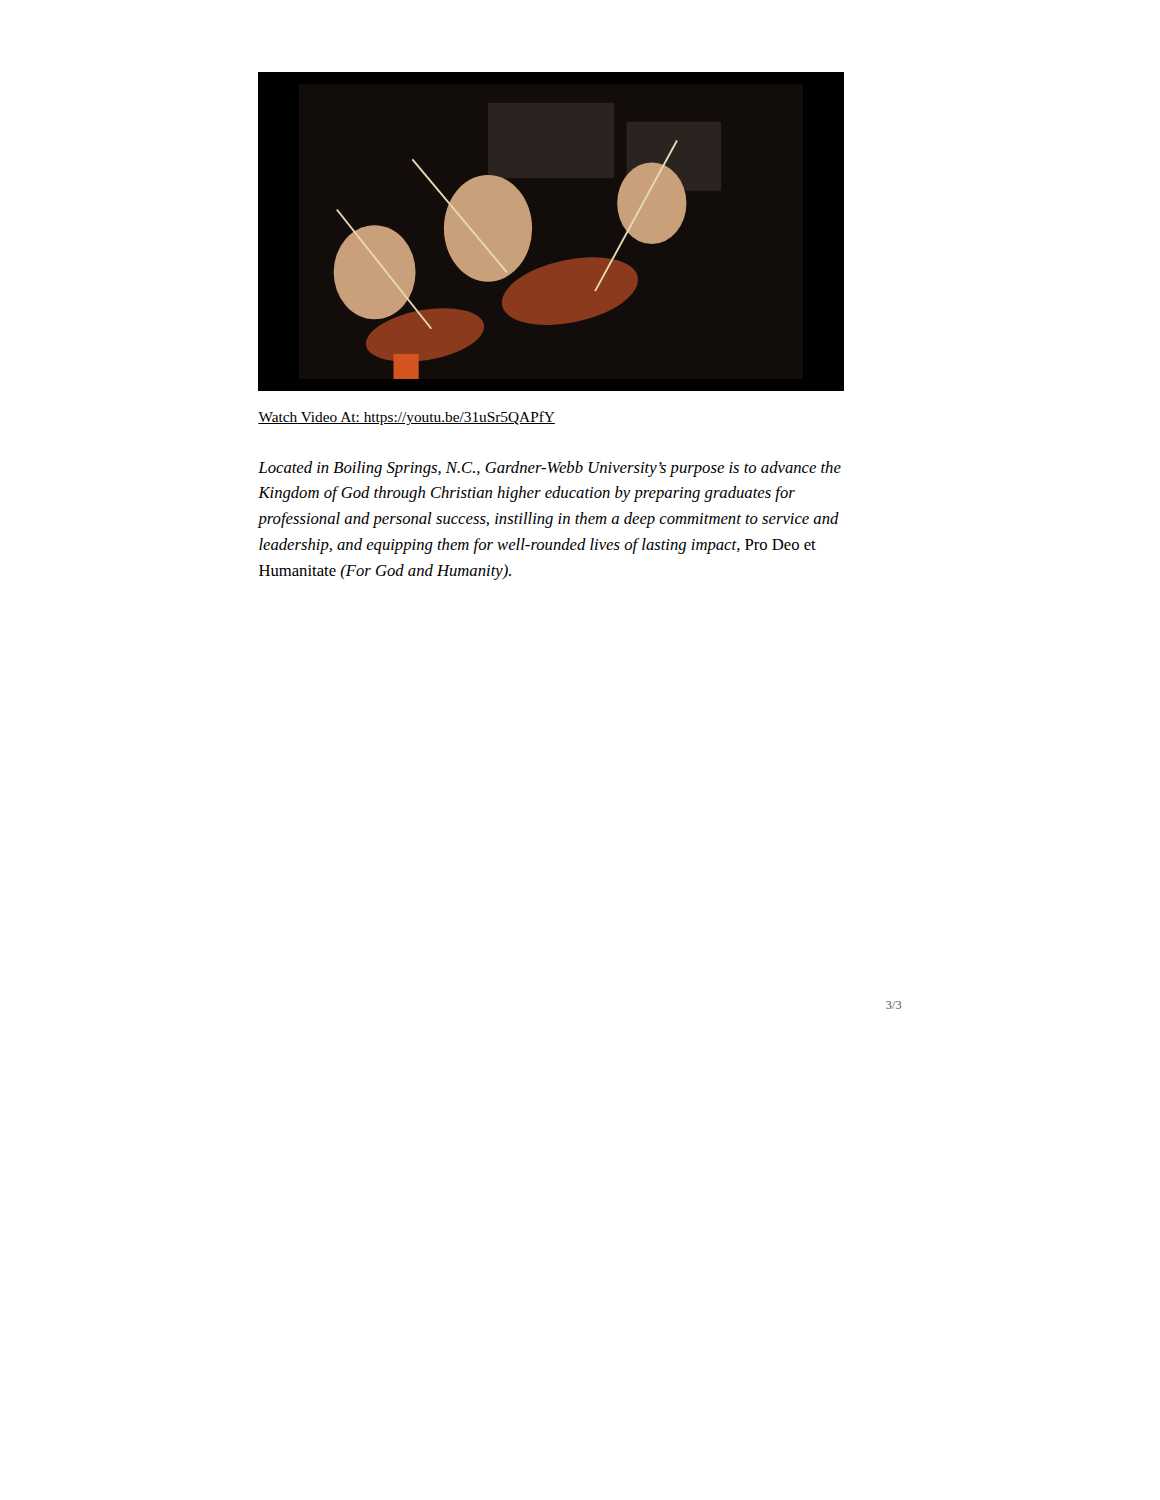Watch Video At: https://youtu.be/31uSr5QAPfY
Located in Boiling Springs, N.C., Gardner-Webb University’s purpose is to advance the Kingdom of God through Christian higher education by preparing graduates for professional and personal success, instilling in them a deep commitment to service and leadership, and equipping them for well-rounded lives of lasting impact, Pro Deo et Humanitate (For God and Humanity).
3/3